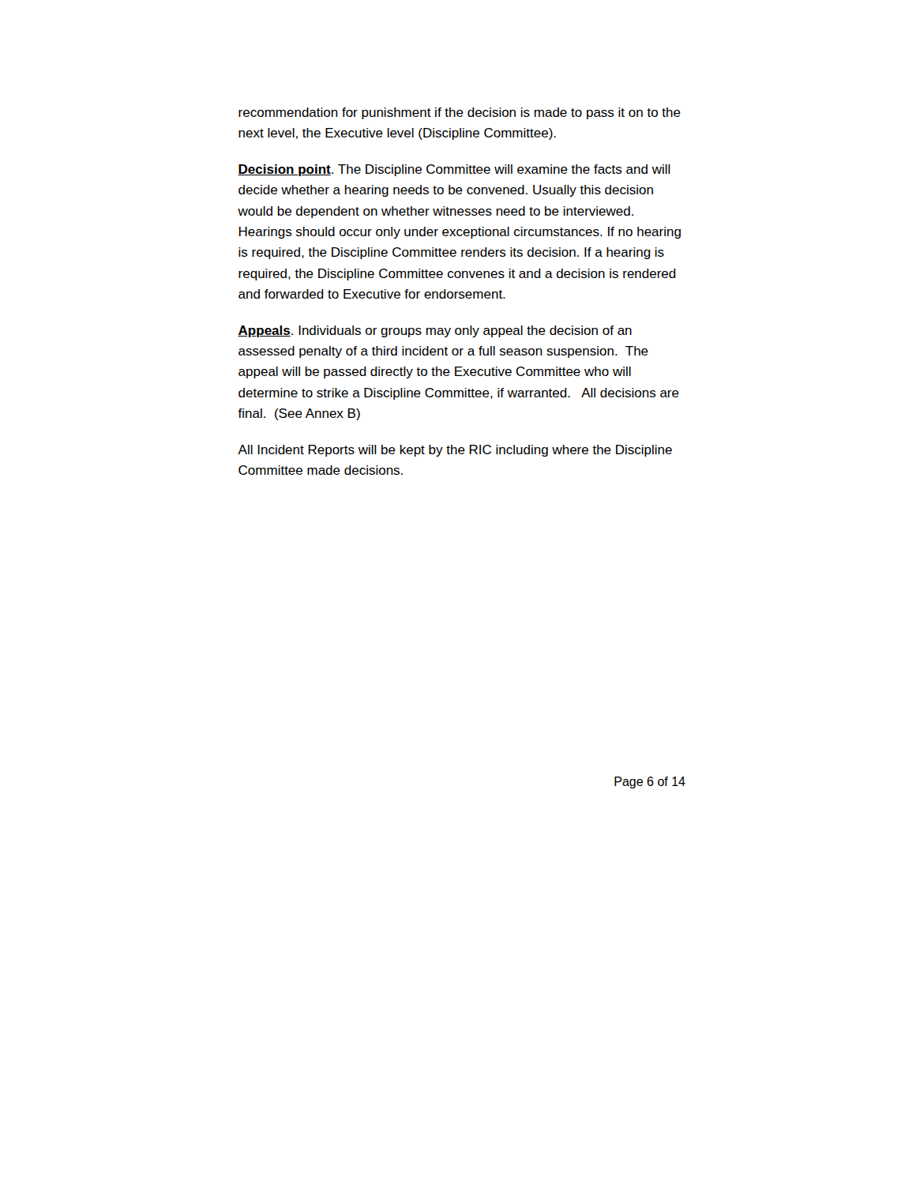recommendation for punishment if the decision is made to pass it on to the next level, the Executive level (Discipline Committee).
Decision point. The Discipline Committee will examine the facts and will decide whether a hearing needs to be convened. Usually this decision would be dependent on whether witnesses need to be interviewed. Hearings should occur only under exceptional circumstances. If no hearing is required, the Discipline Committee renders its decision. If a hearing is required, the Discipline Committee convenes it and a decision is rendered and forwarded to Executive for endorsement.
Appeals. Individuals or groups may only appeal the decision of an assessed penalty of a third incident or a full season suspension. The appeal will be passed directly to the Executive Committee who will determine to strike a Discipline Committee, if warranted. All decisions are final. (See Annex B)
All Incident Reports will be kept by the RIC including where the Discipline Committee made decisions.
Page 6 of 14